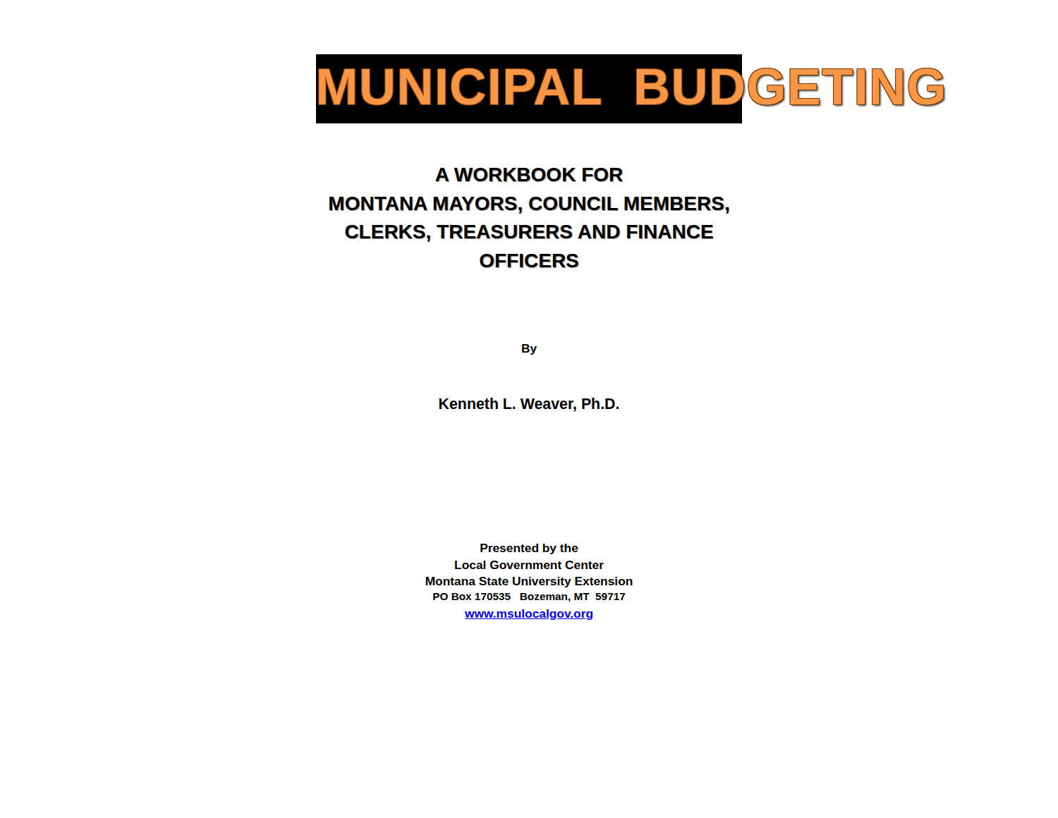MUNICIPAL BUDGETING
A WORKBOOK FOR MONTANA MAYORS, COUNCIL MEMBERS, CLERKS, TREASURERS AND FINANCE OFFICERS
By Kenneth L. Weaver, Ph.D.
Presented by the Local Government Center Montana State University Extension PO Box 170535 Bozeman, MT 59717 www.msulocalgov.org